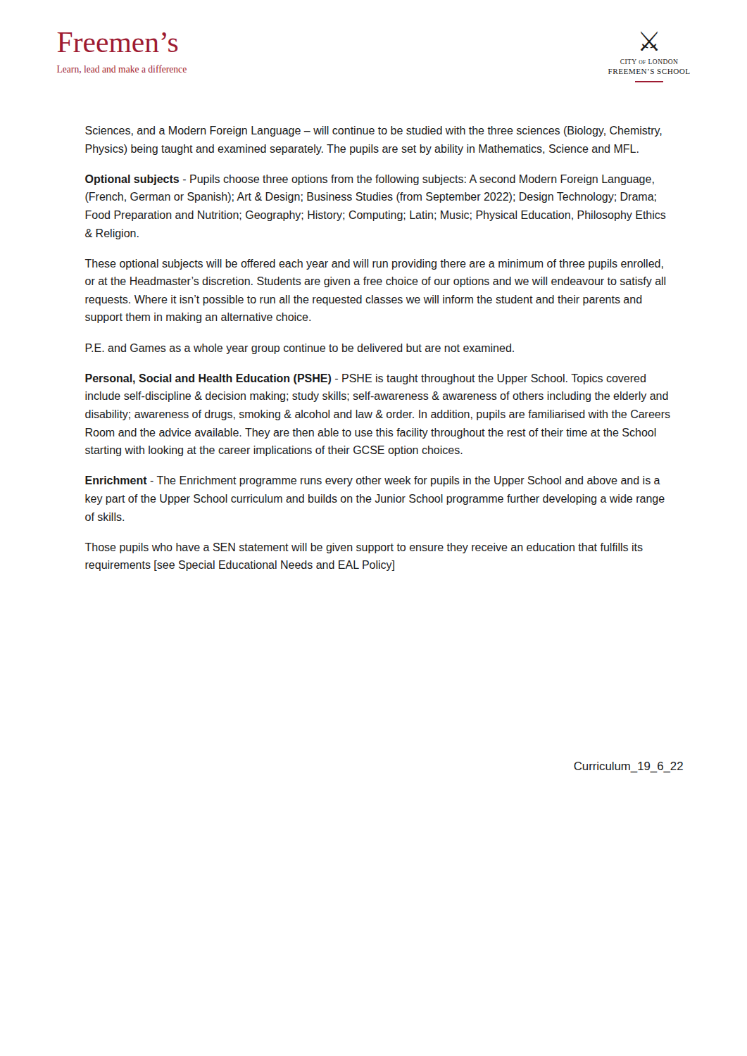Freemen’s
Learn, lead and make a difference
⚔
CITY OF LONDON
FREEMEN’S SCHOOL
Sciences, and a Modern Foreign Language – will continue to be studied with the three sciences (Biology, Chemistry, Physics) being taught and examined separately. The pupils are set by ability in Mathematics, Science and MFL.
Optional subjects - Pupils choose three options from the following subjects: A second Modern Foreign Language, (French, German or Spanish); Art & Design; Business Studies (from September 2022); Design Technology; Drama; Food Preparation and Nutrition; Geography; History; Computing; Latin; Music; Physical Education, Philosophy Ethics & Religion.
These optional subjects will be offered each year and will run providing there are a minimum of three pupils enrolled, or at the Headmaster’s discretion. Students are given a free choice of our options and we will endeavour to satisfy all requests. Where it isn’t possible to run all the requested classes we will inform the student and their parents and support them in making an alternative choice.
P.E. and Games as a whole year group continue to be delivered but are not examined.
Personal, Social and Health Education (PSHE) - PSHE is taught throughout the Upper School. Topics covered include self-discipline & decision making; study skills; self-awareness & awareness of others including the elderly and disability; awareness of drugs, smoking & alcohol and law & order. In addition, pupils are familiarised with the Careers Room and the advice available. They are then able to use this facility throughout the rest of their time at the School starting with looking at the career implications of their GCSE option choices.
Enrichment - The Enrichment programme runs every other week for pupils in the Upper School and above and is a key part of the Upper School curriculum and builds on the Junior School programme further developing a wide range of skills.
Those pupils who have a SEN statement will be given support to ensure they receive an education that fulfills its requirements [see Special Educational Needs and EAL Policy]
Curriculum_19_6_22